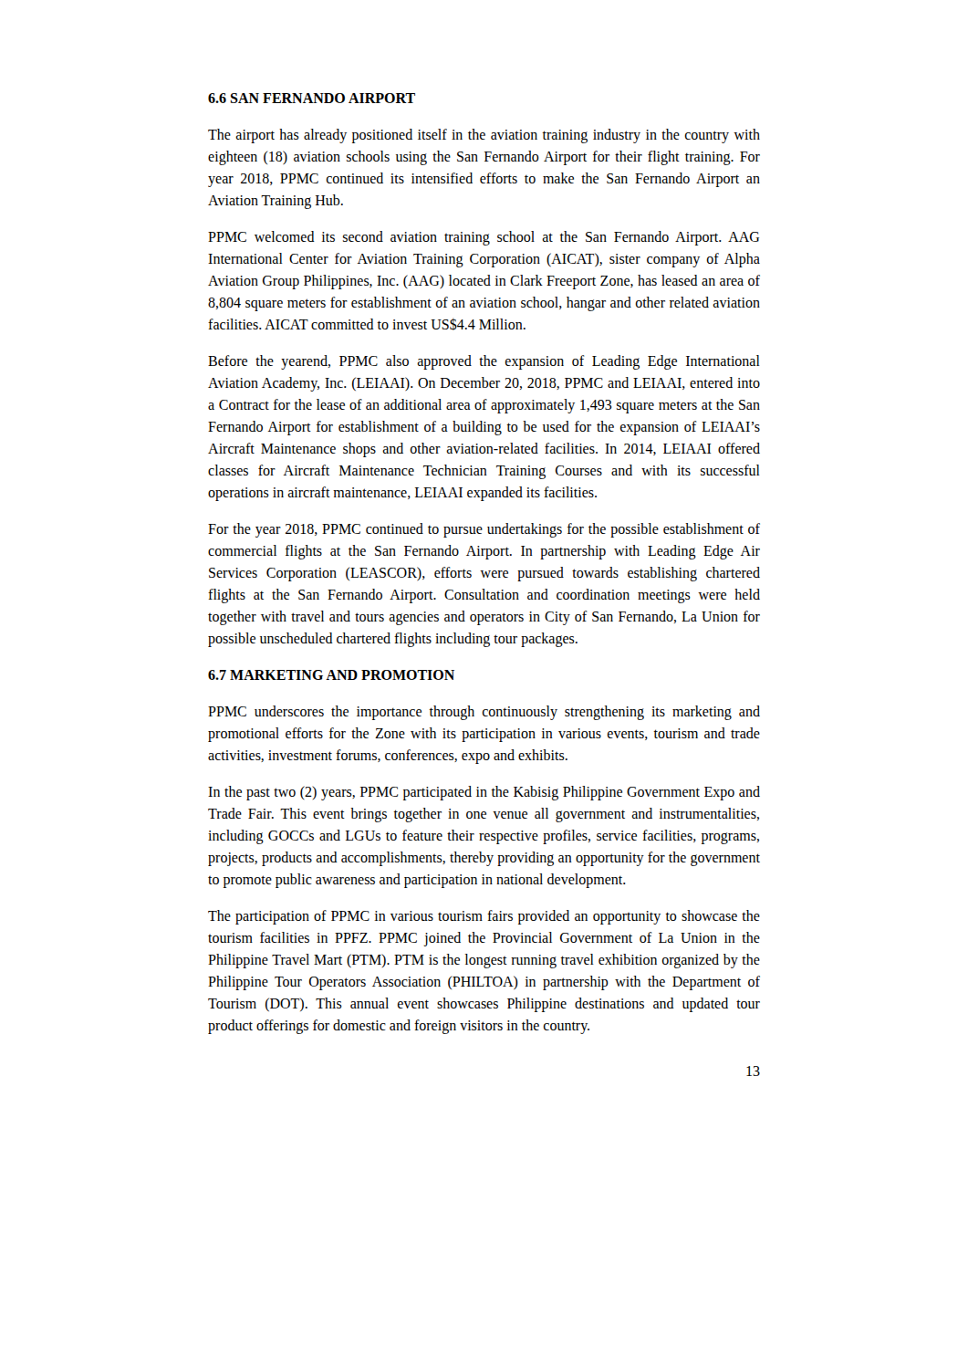6.6 SAN FERNANDO AIRPORT
The airport has already positioned itself in the aviation training industry in the country with eighteen (18) aviation schools using the San Fernando Airport for their flight training. For year 2018, PPMC continued its intensified efforts to make the San Fernando Airport an Aviation Training Hub.
PPMC welcomed its second aviation training school at the San Fernando Airport. AAG International Center for Aviation Training Corporation (AICAT), sister company of Alpha Aviation Group Philippines, Inc. (AAG) located in Clark Freeport Zone, has leased an area of 8,804 square meters for establishment of an aviation school, hangar and other related aviation facilities. AICAT committed to invest US$4.4 Million.
Before the yearend, PPMC also approved the expansion of Leading Edge International Aviation Academy, Inc. (LEIAAI). On December 20, 2018, PPMC and LEIAAI, entered into a Contract for the lease of an additional area of approximately 1,493 square meters at the San Fernando Airport for establishment of a building to be used for the expansion of LEIAAI’s Aircraft Maintenance shops and other aviation-related facilities. In 2014, LEIAAI offered classes for Aircraft Maintenance Technician Training Courses and with its successful operations in aircraft maintenance, LEIAAI expanded its facilities.
For the year 2018, PPMC continued to pursue undertakings for the possible establishment of commercial flights at the San Fernando Airport. In partnership with Leading Edge Air Services Corporation (LEASCOR), efforts were pursued towards establishing chartered flights at the San Fernando Airport. Consultation and coordination meetings were held together with travel and tours agencies and operators in City of San Fernando, La Union for possible unscheduled chartered flights including tour packages.
6.7 MARKETING AND PROMOTION
PPMC underscores the importance through continuously strengthening its marketing and promotional efforts for the Zone with its participation in various events, tourism and trade activities, investment forums, conferences, expo and exhibits.
In the past two (2) years, PPMC participated in the Kabisig Philippine Government Expo and Trade Fair. This event brings together in one venue all government and instrumentalities, including GOCCs and LGUs to feature their respective profiles, service facilities, programs, projects, products and accomplishments, thereby providing an opportunity for the government to promote public awareness and participation in national development.
The participation of PPMC in various tourism fairs provided an opportunity to showcase the tourism facilities in PPFZ. PPMC joined the Provincial Government of La Union in the Philippine Travel Mart (PTM). PTM is the longest running travel exhibition organized by the Philippine Tour Operators Association (PHILTOA) in partnership with the Department of Tourism (DOT). This annual event showcases Philippine destinations and updated tour product offerings for domestic and foreign visitors in the country.
13